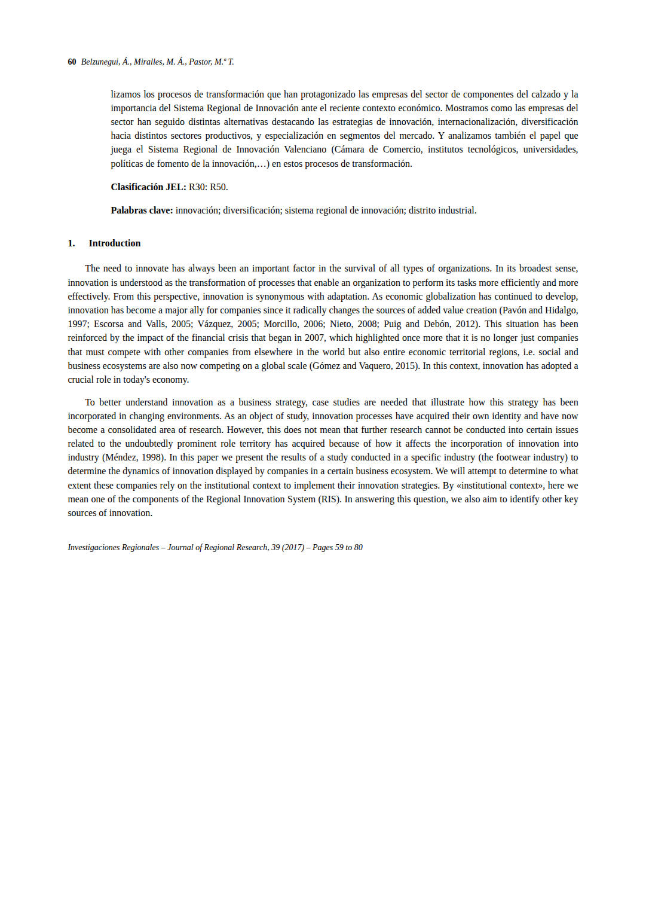60 Belzunegui, Á., Miralles, M. Á., Pastor, M.ª T.
lizamos los procesos de transformación que han protagonizado las empresas del sector de componentes del calzado y la importancia del Sistema Regional de Innovación ante el reciente contexto económico. Mostramos como las empresas del sector han seguido distintas alternativas destacando las estrategias de innovación, internacionalización, diversificación hacia distintos sectores productivos, y especialización en segmentos del mercado. Y analizamos también el papel que juega el Sistema Regional de Innovación Valenciano (Cámara de Comercio, institutos tecnológicos, universidades, políticas de fomento de la innovación,…) en estos procesos de transformación.
Clasificación JEL: R30: R50.
Palabras clave: innovación; diversificación; sistema regional de innovación; distrito industrial.
1. Introduction
The need to innovate has always been an important factor in the survival of all types of organizations. In its broadest sense, innovation is understood as the transformation of processes that enable an organization to perform its tasks more efficiently and more effectively. From this perspective, innovation is synonymous with adaptation. As economic globalization has continued to develop, innovation has become a major ally for companies since it radically changes the sources of added value creation (Pavón and Hidalgo, 1997; Escorsa and Valls, 2005; Vázquez, 2005; Morcillo, 2006; Nieto, 2008; Puig and Debón, 2012). This situation has been reinforced by the impact of the financial crisis that began in 2007, which highlighted once more that it is no longer just companies that must compete with other companies from elsewhere in the world but also entire economic territorial regions, i.e. social and business ecosystems are also now competing on a global scale (Gómez and Vaquero, 2015). In this context, innovation has adopted a crucial role in today's economy.
To better understand innovation as a business strategy, case studies are needed that illustrate how this strategy has been incorporated in changing environments. As an object of study, innovation processes have acquired their own identity and have now become a consolidated area of research. However, this does not mean that further research cannot be conducted into certain issues related to the undoubtedly prominent role territory has acquired because of how it affects the incorporation of innovation into industry (Méndez, 1998). In this paper we present the results of a study conducted in a specific industry (the footwear industry) to determine the dynamics of innovation displayed by companies in a certain business ecosystem. We will attempt to determine to what extent these companies rely on the institutional context to implement their innovation strategies. By «institutional context», here we mean one of the components of the Regional Innovation System (RIS). In answering this question, we also aim to identify other key sources of innovation.
Investigaciones Regionales – Journal of Regional Research, 39 (2017) – Pages 59 to 80